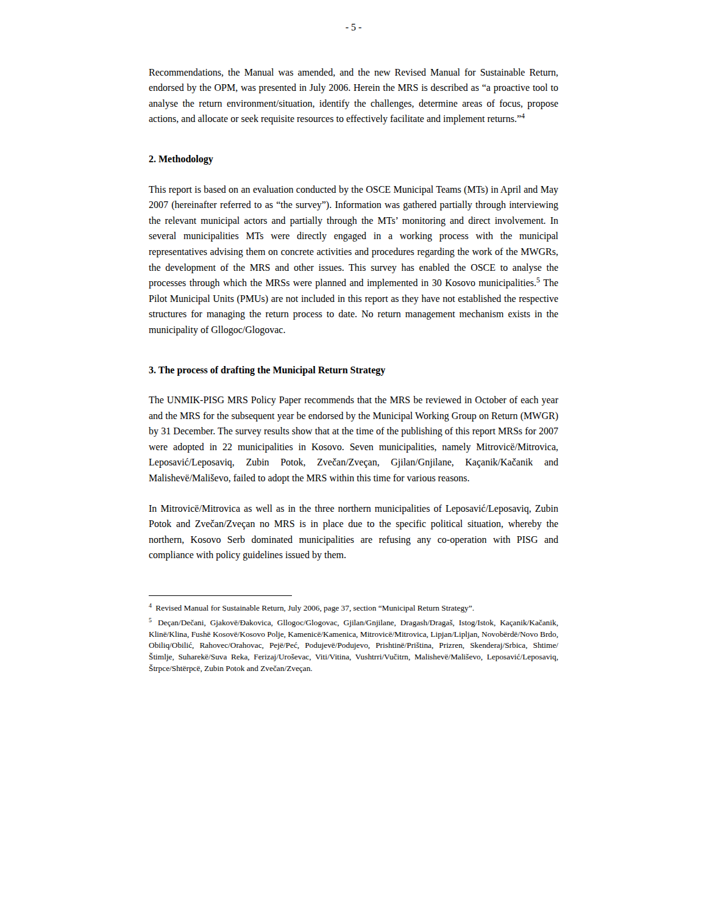- 5 -
Recommendations, the Manual was amended, and the new Revised Manual for Sustainable Return, endorsed by the OPM, was presented in July 2006. Herein the MRS is described as “a proactive tool to analyse the return environment/situation, identify the challenges, determine areas of focus, propose actions, and allocate or seek requisite resources to effectively facilitate and implement returns.”4
2. Methodology
This report is based on an evaluation conducted by the OSCE Municipal Teams (MTs) in April and May 2007 (hereinafter referred to as “the survey”). Information was gathered partially through interviewing the relevant municipal actors and partially through the MTs’ monitoring and direct involvement. In several municipalities MTs were directly engaged in a working process with the municipal representatives advising them on concrete activities and procedures regarding the work of the MWGRs, the development of the MRS and other issues. This survey has enabled the OSCE to analyse the processes through which the MRSs were planned and implemented in 30 Kosovo municipalities.5 The Pilot Municipal Units (PMUs) are not included in this report as they have not established the respective structures for managing the return process to date. No return management mechanism exists in the municipality of Gllogoc/Glogovac.
3. The process of drafting the Municipal Return Strategy
The UNMIK-PISG MRS Policy Paper recommends that the MRS be reviewed in October of each year and the MRS for the subsequent year be endorsed by the Municipal Working Group on Return (MWGR) by 31 December. The survey results show that at the time of the publishing of this report MRSs for 2007 were adopted in 22 municipalities in Kosovo. Seven municipalities, namely Mitrovicë/Mitrovica, Leposavić/Leposaviq, Zubin Potok, Zvečan/Zveçan, Gjilan/Gnjilane, Kaçanik/Kačanik and Malishevë/Mališevo, failed to adopt the MRS within this time for various reasons.
In Mitrovicë/Mitrovica as well as in the three northern municipalities of Leposavić/Leposaviq, Zubin Potok and Zvečan/Zveçan no MRS is in place due to the specific political situation, whereby the northern, Kosovo Serb dominated municipalities are refusing any co-operation with PISG and compliance with policy guidelines issued by them.
4 Revised Manual for Sustainable Return, July 2006, page 37, section “Municipal Return Strategy”.
5 Deçan/Dečani, Gjakovë/Đakovica, Gllogoc/Glogovac, Gjilan/Gnjilane, Dragash/Dragaš, Istog/Istok, Kaçanik/Kačanik, Klinë/Klina, Fushë Kosovë/Kosovo Polje, Kamenicë/Kamenica, Mitrovicë/Mitrovica, Lipjan/Lipljan, Novobërdë/Novo Brdo, Obiliq/Obilić, Rahovec/Orahovac, Pejë/Peć, Podujevë/Podujevo, Prishtinë/Priština, Prizren, Skenderaj/Srbica, Shtime/Štimlje, Suharekë/Suva Reka, Ferizaj/Uroševac, Viti/Vitina, Vushtrri/Vučitrn, Malishevë/Mališevo, Leposavić/Leposaviq, Štrpce/Shtërpcë, Zubin Potok and Zvečan/Zveçan.